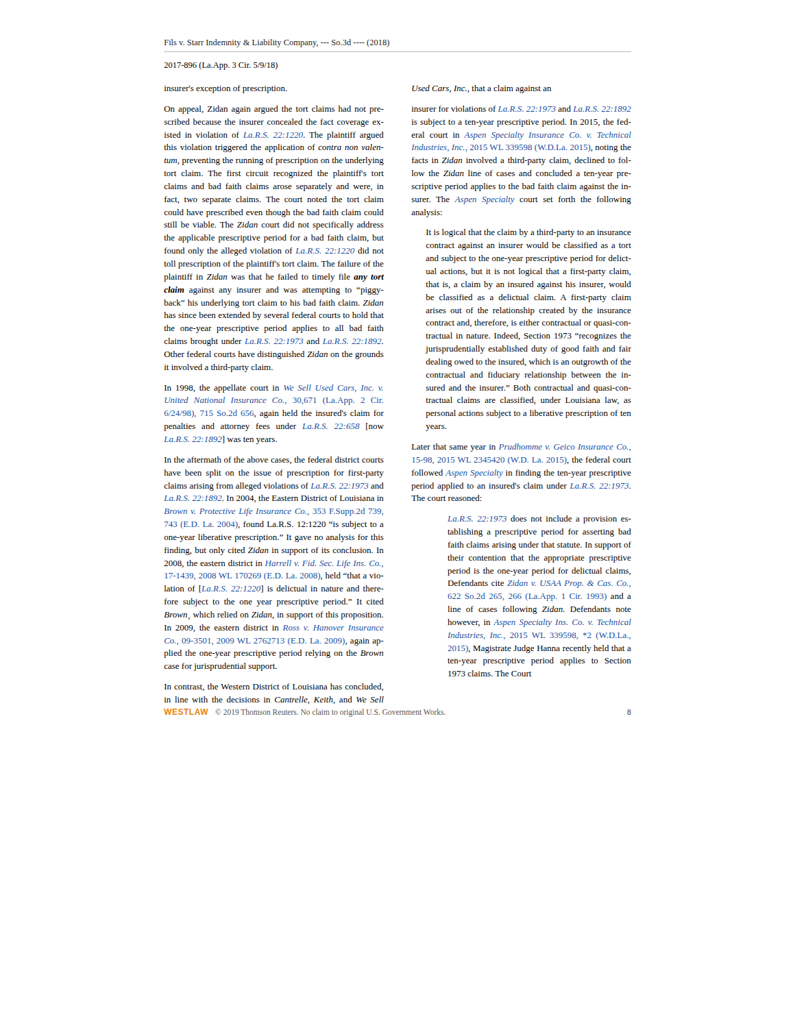Fils v. Starr Indemnity & Liability Company, --- So.3d ---- (2018)
2017-896 (La.App. 3 Cir. 5/9/18)
insurer's exception of prescription.
On appeal, Zidan again argued the tort claims had not prescribed because the insurer concealed the fact coverage existed in violation of La.R.S. 22:1220. The plaintiff argued this violation triggered the application of contra non valentum, preventing the running of prescription on the underlying tort claim. The first circuit recognized the plaintiff's tort claims and bad faith claims arose separately and were, in fact, two separate claims. The court noted the tort claim could have prescribed even though the bad faith claim could still be viable. The Zidan court did not specifically address the applicable prescriptive period for a bad faith claim, but found only the alleged violation of La.R.S. 22:1220 did not toll prescription of the plaintiff's tort claim. The failure of the plaintiff in Zidan was that he failed to timely file any tort claim against any insurer and was attempting to “piggy-back” his underlying tort claim to his bad faith claim. Zidan has since been extended by several federal courts to hold that the one-year prescriptive period applies to all bad faith claims brought under La.R.S. 22:1973 and La.R.S. 22:1892. Other federal courts have distinguished Zidan on the grounds it involved a third-party claim.
In 1998, the appellate court in We Sell Used Cars, Inc. v. United National Insurance Co., 30,671 (La.App. 2 Cir. 6/24/98), 715 So.2d 656, again held the insured's claim for penalties and attorney fees under La.R.S. 22:658 [now La.R.S. 22:1892] was ten years.
In the aftermath of the above cases, the federal district courts have been split on the issue of prescription for first-party claims arising from alleged violations of La.R.S. 22:1973 and La.R.S. 22:1892. In 2004, the Eastern District of Louisiana in Brown v. Protective Life Insurance Co., 353 F.Supp.2d 739, 743 (E.D. La. 2004), found La.R.S. 12:1220 “is subject to a one-year liberative prescription.” It gave no analysis for this finding, but only cited Zidan in support of its conclusion. In 2008, the eastern district in Harrell v. Fid. Sec. Life Ins. Co., 17-1439, 2008 WL 170269 (E.D. La. 2008), held “that a violation of [La.R.S. 22:1220] is delictual in nature and therefore subject to the one year prescriptive period.” It cited Brown¸ which relied on Zidan, in support of this proposition. In 2009, the eastern district in Ross v. Hanover Insurance Co., 09-3501, 2009 WL 2762713 (E.D. La. 2009), again applied the one-year prescriptive period relying on the Brown case for jurisprudential support.
In contrast, the Western District of Louisiana has concluded, in line with the decisions in Cantrelle, Keith, and We Sell Used Cars, Inc., that a claim against an
insurer for violations of La.R.S. 22:1973 and La.R.S. 22:1892 is subject to a ten-year prescriptive period. In 2015, the federal court in Aspen Specialty Insurance Co. v. Technical Industries, Inc., 2015 WL 339598 (W.D.La. 2015), noting the facts in Zidan involved a third-party claim, declined to follow the Zidan line of cases and concluded a ten-year prescriptive period applies to the bad faith claim against the insurer. The Aspen Specialty court set forth the following analysis:
It is logical that the claim by a third-party to an insurance contract against an insurer would be classified as a tort and subject to the one-year prescriptive period for delictual actions, but it is not logical that a first-party claim, that is, a claim by an insured against his insurer, would be classified as a delictual claim. A first-party claim arises out of the relationship created by the insurance contract and, therefore, is either contractual or quasi-contractual in nature. Indeed, Section 1973 “recognizes the jurisprudentially established duty of good faith and fair dealing owed to the insured, which is an outgrowth of the contractual and fiduciary relationship between the insured and the insurer.” Both contractual and quasi-contractual claims are classified, under Louisiana law, as personal actions subject to a liberative prescription of ten years.
Later that same year in Prudhomme v. Geico Insurance Co., 15-98, 2015 WL 2345420 (W.D. La. 2015), the federal court followed Aspen Specialty in finding the ten-year prescriptive period applied to an insured's claim under La.R.S. 22:1973. The court reasoned:
La.R.S. 22:1973 does not include a provision establishing a prescriptive period for asserting bad faith claims arising under that statute. In support of their contention that the appropriate prescriptive period is the one-year period for delictual claims, Defendants cite Zidan v. USAA Prop. & Cas. Co., 622 So.2d 265, 266 (La.App. 1 Cir. 1993) and a line of cases following Zidan. Defendants note however, in Aspen Specialty Ins. Co. v. Technical Industries, Inc., 2015 WL 339598, *2 (W.D.La., 2015), Magistrate Judge Hanna recently held that a ten-year prescriptive period applies to Section 1973 claims. The Court
WESTLAW © 2019 Thomson Reuters. No claim to original U.S. Government Works. 8